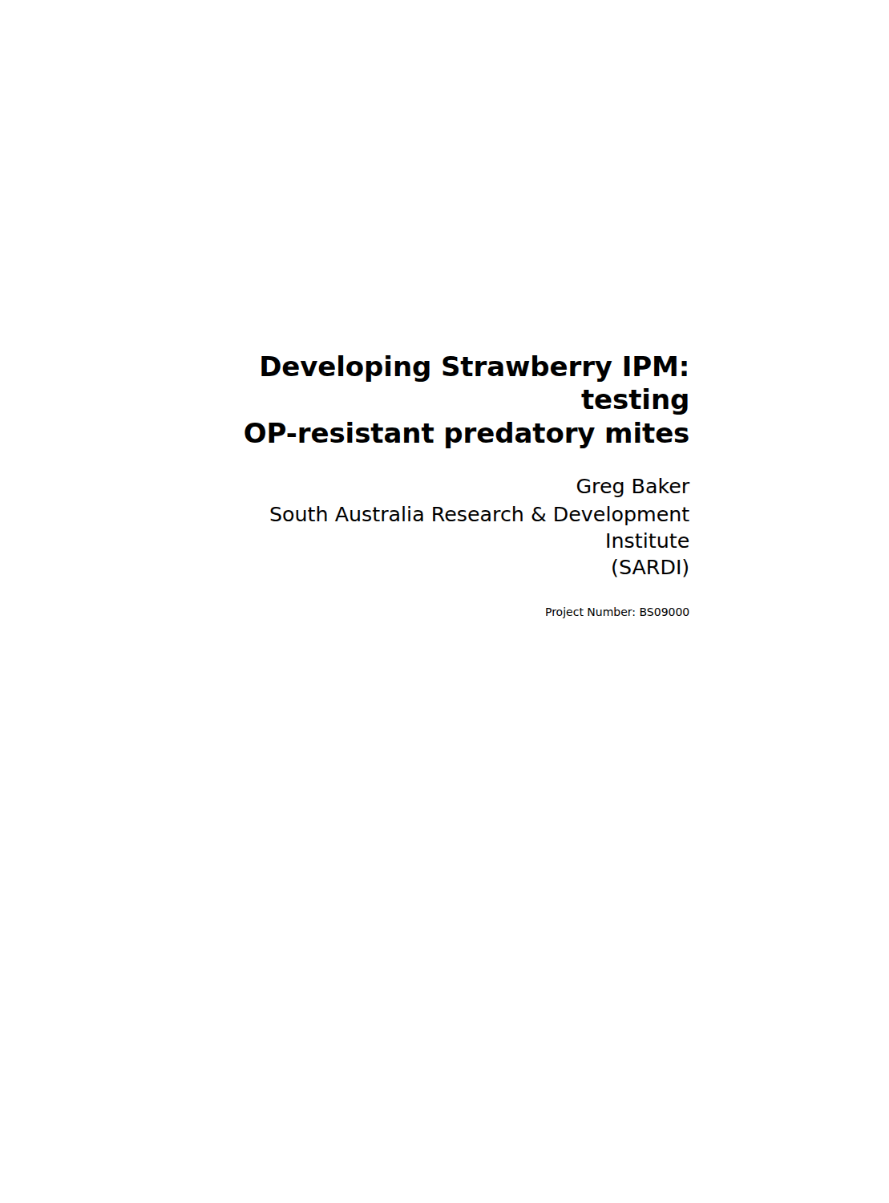Developing Strawberry IPM: testing
OP-resistant predatory mites
Greg Baker
South Australia Research & Development Institute
(SARDI)
Project Number: BS09000